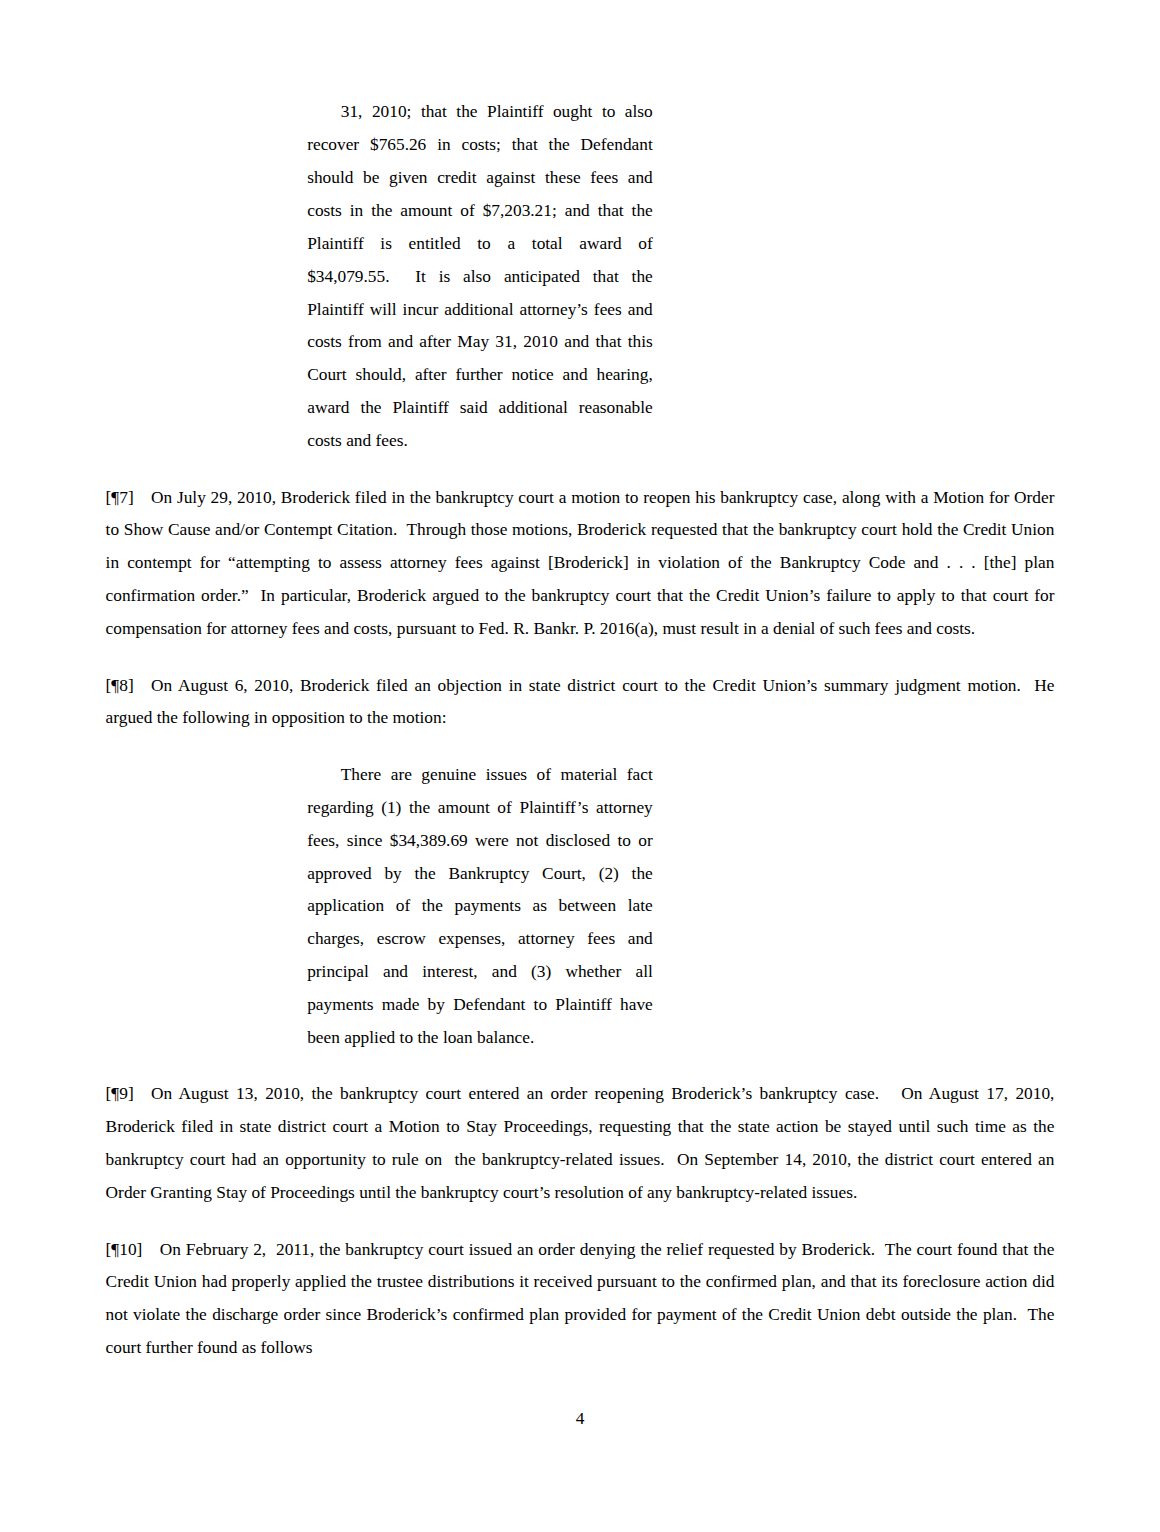31, 2010; that the Plaintiff ought to also recover $765.26 in costs; that the Defendant should be given credit against these fees and costs in the amount of $7,203.21; and that the Plaintiff is entitled to a total award of $34,079.55. It is also anticipated that the Plaintiff will incur additional attorney’s fees and costs from and after May 31, 2010 and that this Court should, after further notice and hearing, award the Plaintiff said additional reasonable costs and fees.
[¶7] On July 29, 2010, Broderick filed in the bankruptcy court a motion to reopen his bankruptcy case, along with a Motion for Order to Show Cause and/or Contempt Citation. Through those motions, Broderick requested that the bankruptcy court hold the Credit Union in contempt for “attempting to assess attorney fees against [Broderick] in violation of the Bankruptcy Code and . . . [the] plan confirmation order.” In particular, Broderick argued to the bankruptcy court that the Credit Union’s failure to apply to that court for compensation for attorney fees and costs, pursuant to Fed. R. Bankr. P. 2016(a), must result in a denial of such fees and costs.
[¶8] On August 6, 2010, Broderick filed an objection in state district court to the Credit Union’s summary judgment motion. He argued the following in opposition to the motion:
There are genuine issues of material fact regarding (1) the amount of Plaintiff’s attorney fees, since $34,389.69 were not disclosed to or approved by the Bankruptcy Court, (2) the application of the payments as between late charges, escrow expenses, attorney fees and principal and interest, and (3) whether all payments made by Defendant to Plaintiff have been applied to the loan balance.
[¶9] On August 13, 2010, the bankruptcy court entered an order reopening Broderick’s bankruptcy case. On August 17, 2010, Broderick filed in state district court a Motion to Stay Proceedings, requesting that the state action be stayed until such time as the bankruptcy court had an opportunity to rule on the bankruptcy-related issues. On September 14, 2010, the district court entered an Order Granting Stay of Proceedings until the bankruptcy court’s resolution of any bankruptcy-related issues.
[¶10] On February 2, 2011, the bankruptcy court issued an order denying the relief requested by Broderick. The court found that the Credit Union had properly applied the trustee distributions it received pursuant to the confirmed plan, and that its foreclosure action did not violate the discharge order since Broderick’s confirmed plan provided for payment of the Credit Union debt outside the plan. The court further found as follows
4